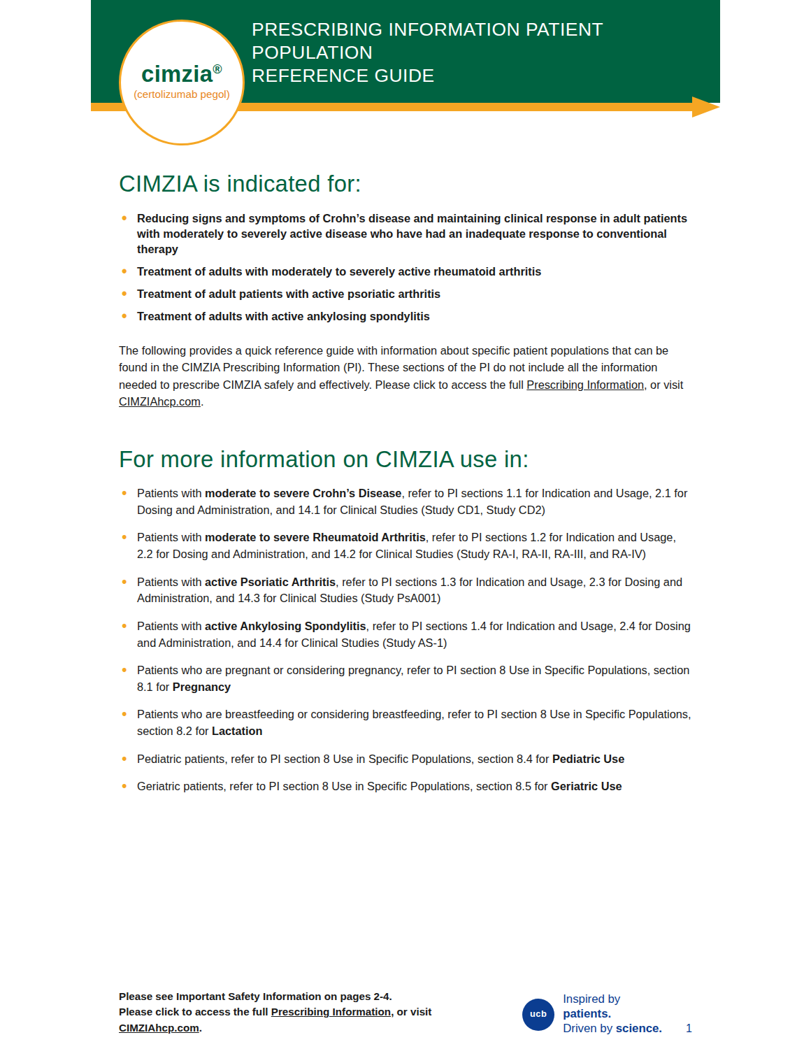Prescribing Information Patient Population
Reference Guide
cimzia®
(certolizumab pegol)
CIMZIA is indicated for:
Reducing signs and symptoms of Crohn’s disease and maintaining clinical response in adult patients with moderately to severely active disease who have had an inadequate response to conventional therapy
Treatment of adults with moderately to severely active rheumatoid arthritis
Treatment of adult patients with active psoriatic arthritis
Treatment of adults with active ankylosing spondylitis
The following provides a quick reference guide with information about specific patient populations that can be found in the CIMZIA Prescribing Information (PI). These sections of the PI do not include all the information needed to prescribe CIMZIA safely and effectively. Please click to access the full Prescribing Information, or visit CIMZIAhcp.com.
For more information on CIMZIA use in:
Patients with moderate to severe Crohn’s Disease, refer to PI sections 1.1 for Indication and Usage, 2.1 for Dosing and Administration, and 14.1 for Clinical Studies (Study CD1, Study CD2)
Patients with moderate to severe Rheumatoid Arthritis, refer to PI sections 1.2 for Indication and Usage, 2.2 for Dosing and Administration, and 14.2 for Clinical Studies (Study RA-I, RA-II, RA-III, and RA-IV)
Patients with active Psoriatic Arthritis, refer to PI sections 1.3 for Indication and Usage, 2.3 for Dosing and Administration, and 14.3 for Clinical Studies (Study PsA001)
Patients with active Ankylosing Spondylitis, refer to PI sections 1.4 for Indication and Usage, 2.4 for Dosing and Administration, and 14.4 for Clinical Studies (Study AS-1)
Patients who are pregnant or considering pregnancy, refer to PI section 8 Use in Specific Populations, section 8.1 for Pregnancy
Patients who are breastfeeding or considering breastfeeding, refer to PI section 8 Use in Specific Populations, section 8.2 for Lactation
Pediatric patients, refer to PI section 8 Use in Specific Populations, section 8.4 for Pediatric Use
Geriatric patients, refer to PI section 8 Use in Specific Populations, section 8.5 for Geriatric Use
Please see Important Safety Information on pages 2-4.
Please click to access the full Prescribing Information, or visit CIMZIAhcp.com.
ucb
Inspired by patients.
Driven by science.
1